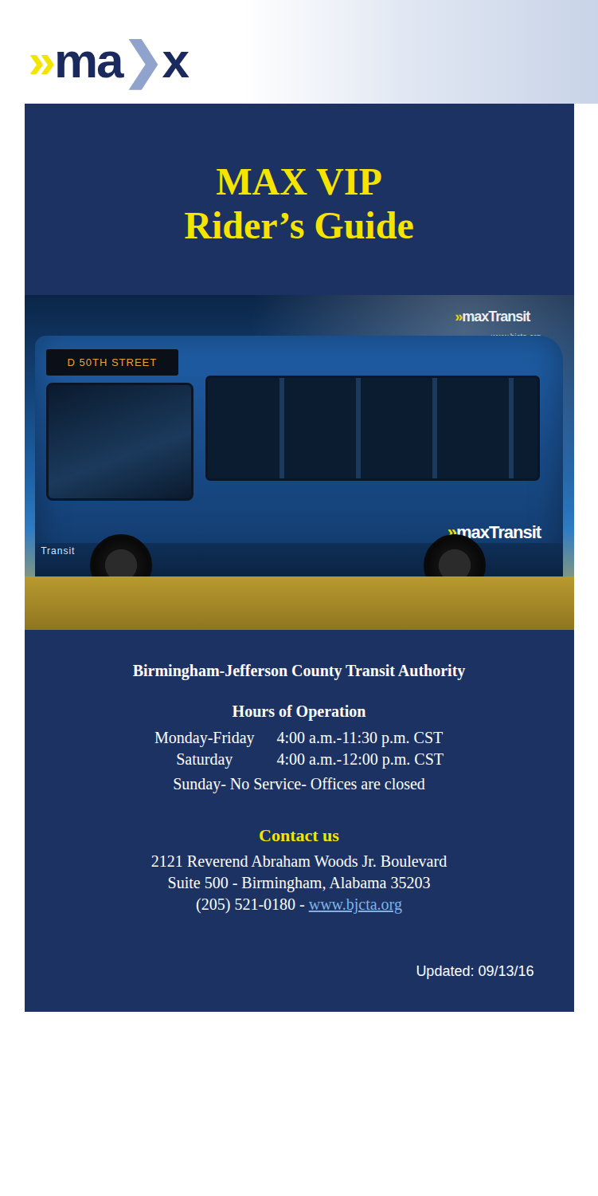»ma❯x
MAX VIP
Rider’s Guide
»maxTransit
www.bjcta.org
D 50TH STREET
»maxTransit
Transit
Birmingham-Jefferson County Transit Authority
Hours of Operation
| Monday-Friday | 4:00 a.m.-11:30 p.m. CST |
| Saturday | 4:00 a.m.-12:00 p.m. CST |
Sunday- No Service- Offices are closed
Contact us
2121 Reverend Abraham Woods Jr. Boulevard
Suite 500 - Birmingham, Alabama 35203
(205) 521-0180 - www.bjcta.org
Updated: 09/13/16